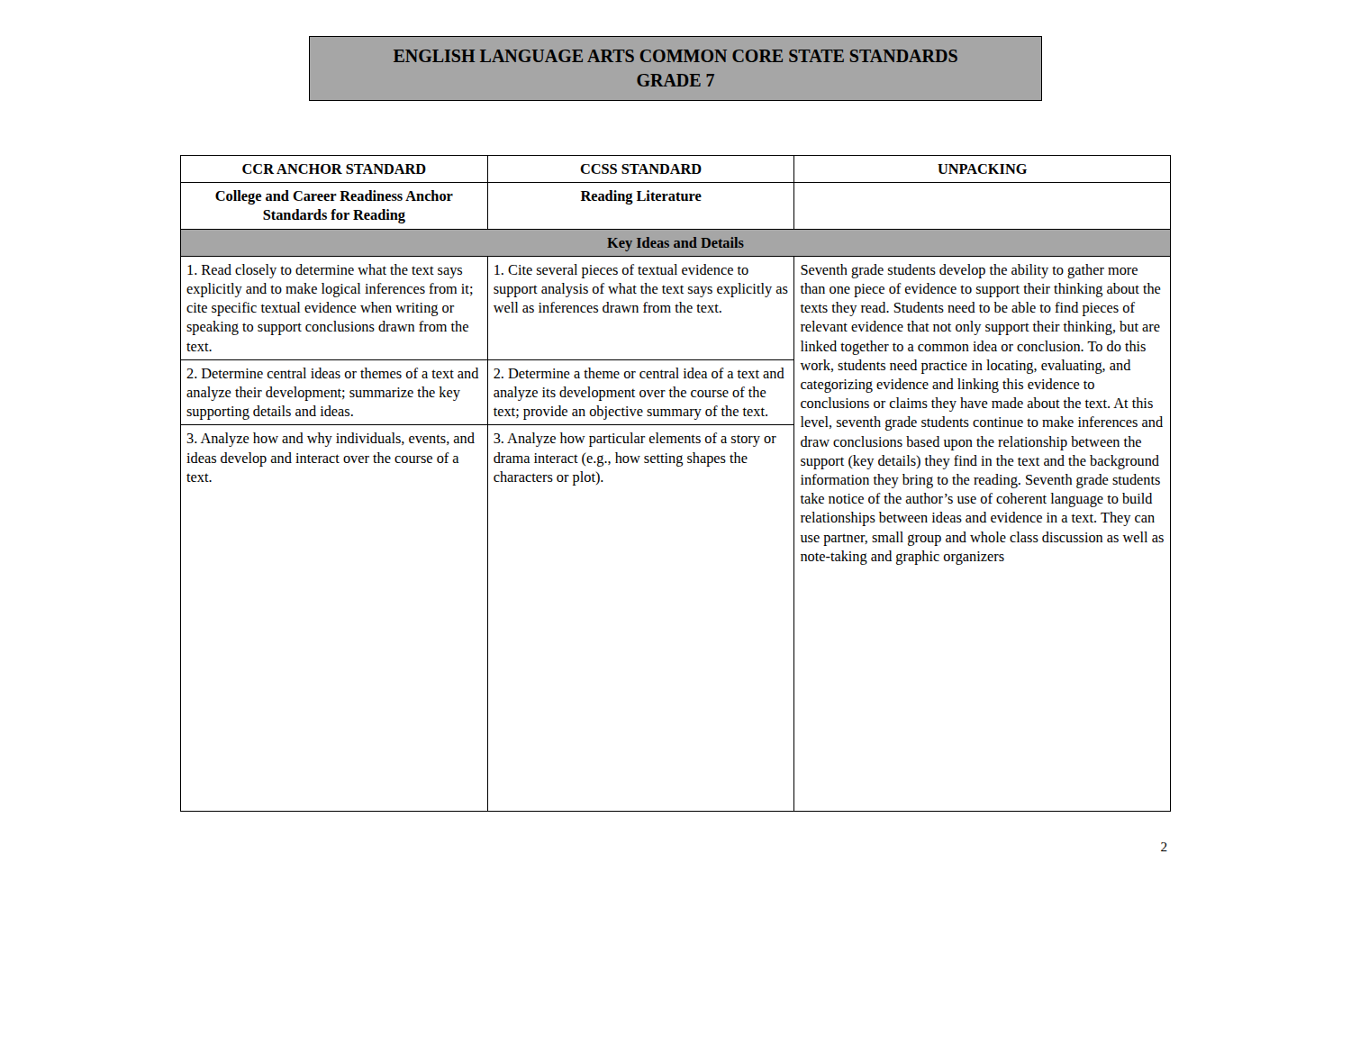ENGLISH LANGUAGE ARTS COMMON CORE STATE STANDARDS
GRADE 7
| CCR ANCHOR STANDARD | CCSS STANDARD | UNPACKING |
| --- | --- | --- |
| College and Career Readiness Anchor Standards for Reading | Reading Literature | |
| Key Ideas and Details |
| 1. Read closely to determine what the text says explicitly and to make logical inferences from it; cite specific textual evidence when writing or speaking to support conclusions drawn from the text. | 1. Cite several pieces of textual evidence to support analysis of what the text says explicitly as well as inferences drawn from the text. | Seventh grade students develop the ability to gather more than one piece of evidence to support their thinking about the texts they read. Students need to be able to find pieces of relevant evidence that not only support their thinking, but are linked together to a common idea or conclusion. To do this work, students need practice in locating, evaluating, and categorizing evidence and linking this evidence to conclusions or claims they have made about the text. At this level, seventh grade students continue to make inferences and draw conclusions based upon the relationship between the support (key details) they find in the text and the background information they bring to the reading. Seventh grade students take notice of the author’s use of coherent language to build relationships between ideas and evidence in a text. They can use partner, small group and whole class discussion as well as note-taking and graphic organizers |
| 2. Determine central ideas or themes of a text and analyze their development; summarize the key supporting details and ideas. | 2. Determine a theme or central idea of a text and analyze its development over the course of the text; provide an objective summary of the text. |
| 3. Analyze how and why individuals, events, and ideas develop and interact over the course of a text. | 3. Analyze how particular elements of a story or drama interact (e.g., how setting shapes the characters or plot). |
2